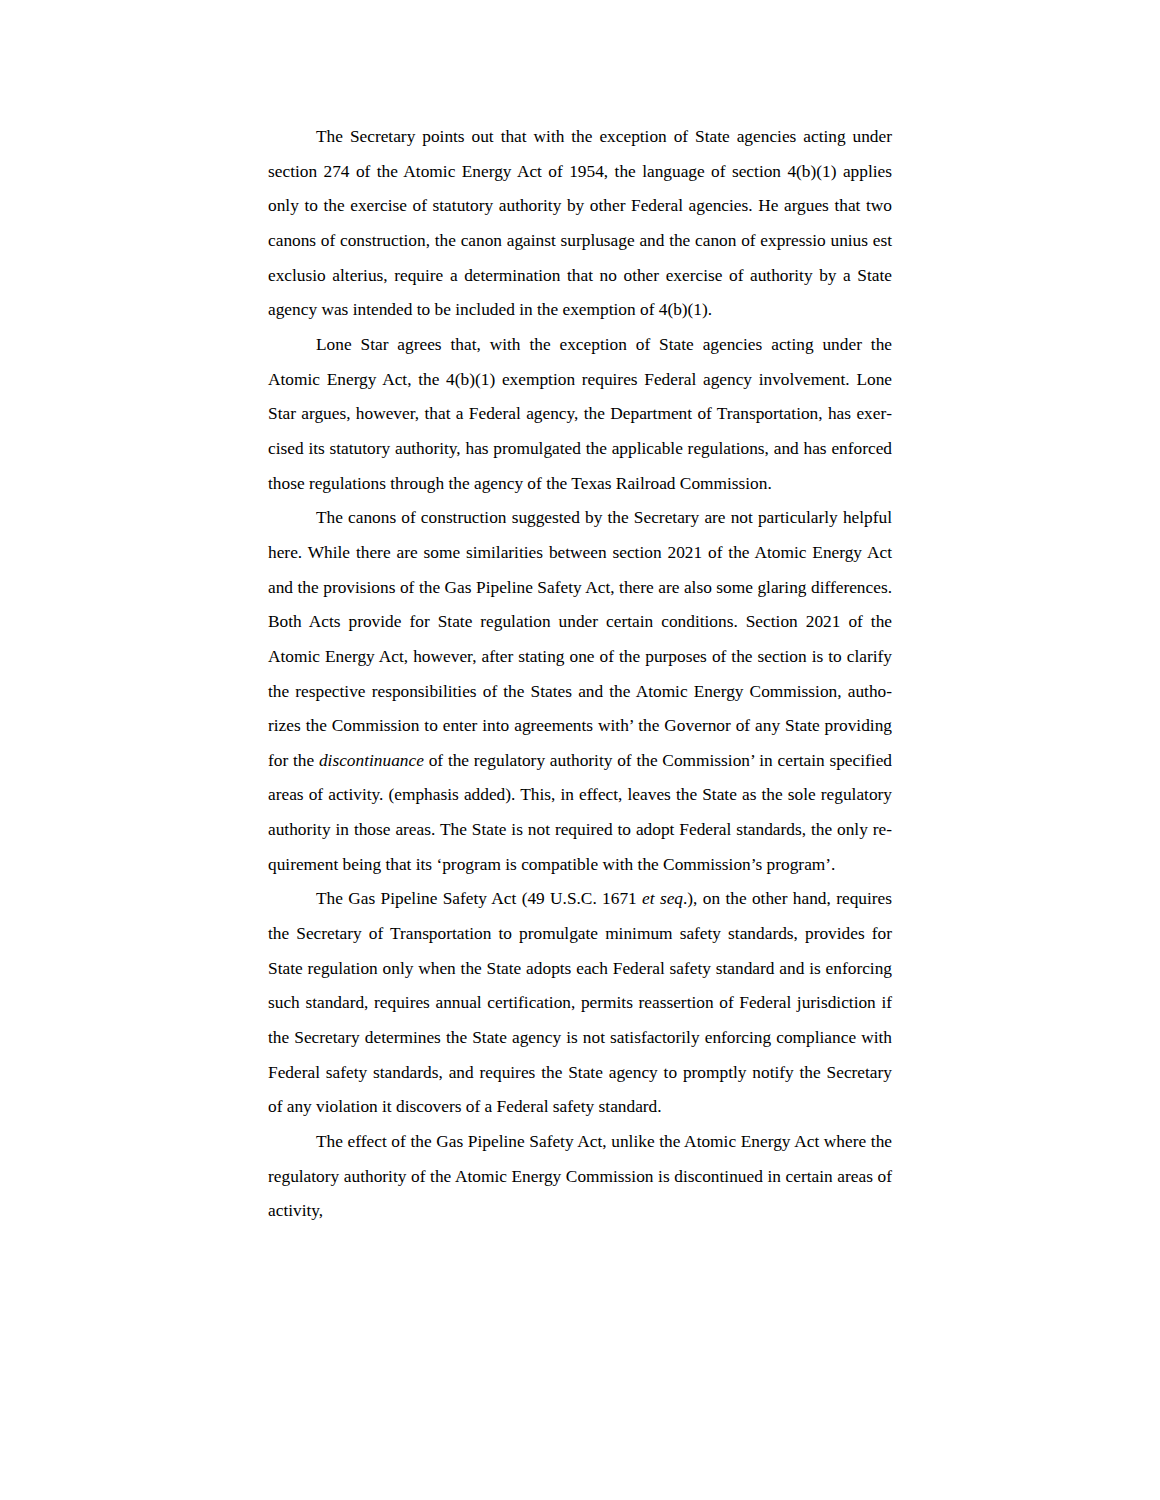The Secretary points out that with the exception of State agencies acting under section 274 of the Atomic Energy Act of 1954, the language of section 4(b)(1) applies only to the exercise of statutory authority by other Federal agencies. He argues that two canons of construction, the canon against surplusage and the canon of expressio unius est exclusio alterius, require a determination that no other exercise of authority by a State agency was intended to be included in the exemption of 4(b)(1).
Lone Star agrees that, with the exception of State agencies acting under the Atomic Energy Act, the 4(b)(1) exemption requires Federal agency involvement. Lone Star argues, however, that a Federal agency, the Department of Transportation, has exercised its statutory authority, has promulgated the applicable regulations, and has enforced those regulations through the agency of the Texas Railroad Commission.
The canons of construction suggested by the Secretary are not particularly helpful here. While there are some similarities between section 2021 of the Atomic Energy Act and the provisions of the Gas Pipeline Safety Act, there are also some glaring differences. Both Acts provide for State regulation under certain conditions. Section 2021 of the Atomic Energy Act, however, after stating one of the purposes of the section is to clarify the respective responsibilities of the States and the Atomic Energy Commission, authorizes the Commission to enter into agreements with’ the Governor of any State providing for the discontinuance of the regulatory authority of the Commission’ in certain specified areas of activity. (emphasis added). This, in effect, leaves the State as the sole regulatory authority in those areas. The State is not required to adopt Federal standards, the only requirement being that its ‘program is compatible with the Commission’s program’.
The Gas Pipeline Safety Act (49 U.S.C. 1671 et seq.), on the other hand, requires the Secretary of Transportation to promulgate minimum safety standards, provides for State regulation only when the State adopts each Federal safety standard and is enforcing such standard, requires annual certification, permits reassertion of Federal jurisdiction if the Secretary determines the State agency is not satisfactorily enforcing compliance with Federal safety standards, and requires the State agency to promptly notify the Secretary of any violation it discovers of a Federal safety standard.
The effect of the Gas Pipeline Safety Act, unlike the Atomic Energy Act where the regulatory authority of the Atomic Energy Commission is discontinued in certain areas of activity,